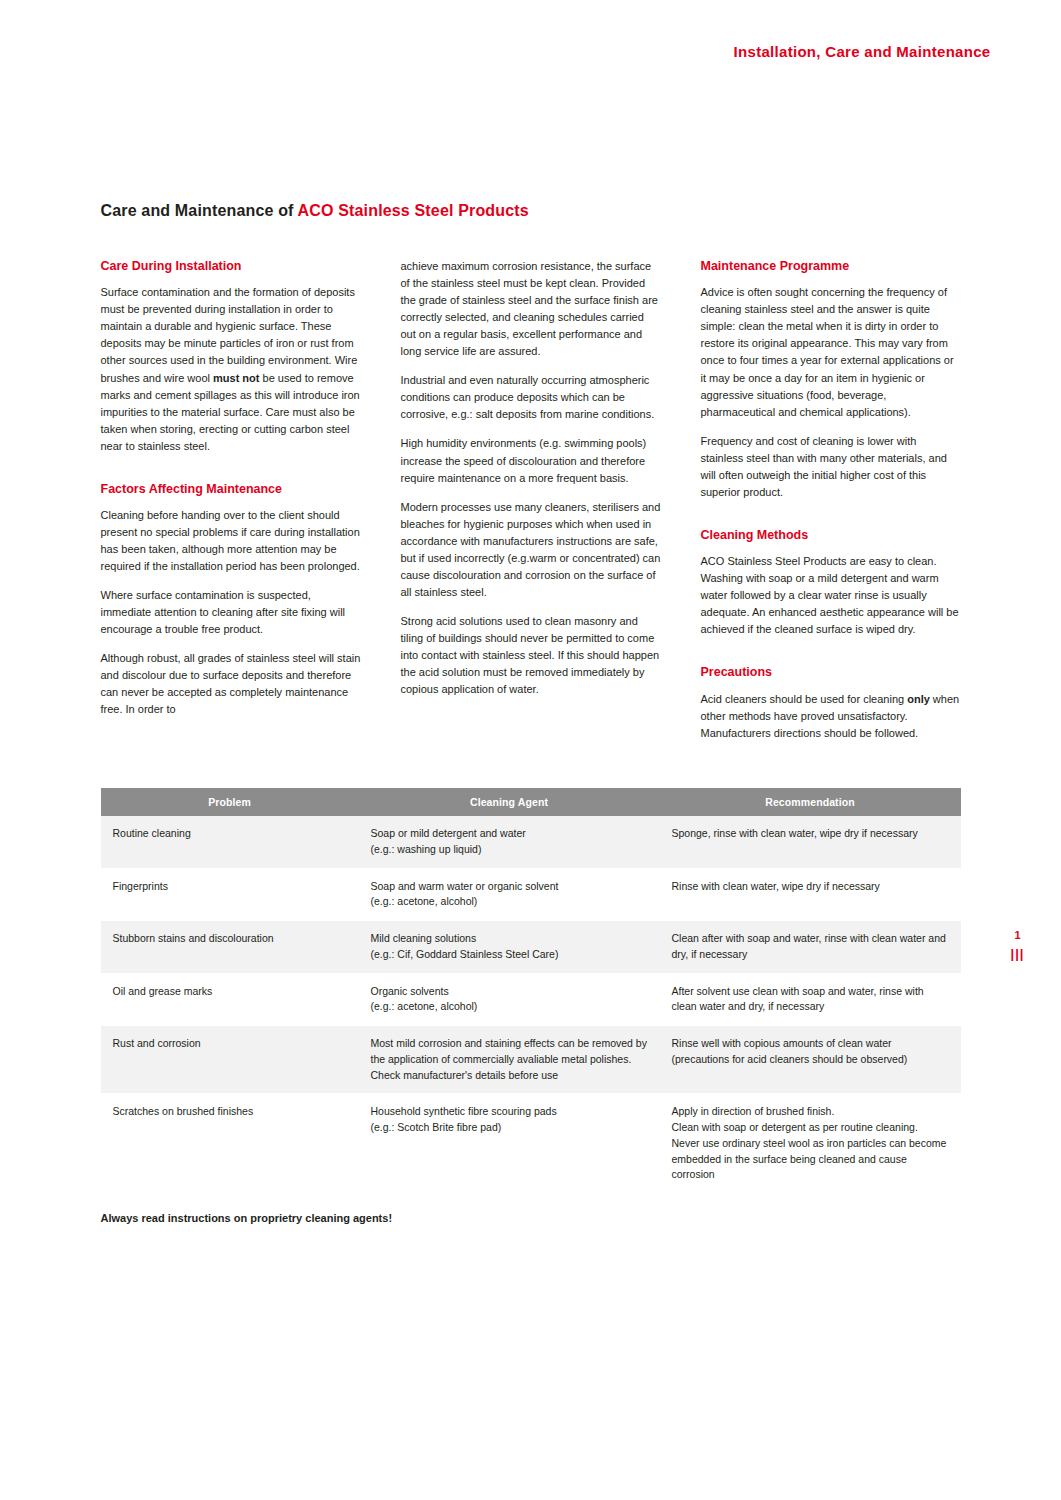Installation, Care and Maintenance
Care and Maintenance of ACO Stainless Steel Products
Care During Installation
Surface contamination and the formation of deposits must be prevented during installation in order to maintain a durable and hygienic surface. These deposits may be minute particles of iron or rust from other sources used in the building environment. Wire brushes and wire wool must not be used to remove marks and cement spillages as this will introduce iron impurities to the material surface. Care must also be taken when storing, erecting or cutting carbon steel near to stainless steel.
Factors Affecting Maintenance
Cleaning before handing over to the client should present no special problems if care during installation has been taken, although more attention may be required if the installation period has been prolonged.
Where surface contamination is suspected, immediate attention to cleaning after site fixing will encourage a trouble free product.
Although robust, all grades of stainless steel will stain and discolour due to surface deposits and therefore can never be accepted as completely maintenance free. In order to
achieve maximum corrosion resistance, the surface of the stainless steel must be kept clean. Provided the grade of stainless steel and the surface finish are correctly selected, and cleaning schedules carried out on a regular basis, excellent performance and long service life are assured.
Industrial and even naturally occurring atmospheric conditions can produce deposits which can be corrosive, e.g.: salt deposits from marine conditions.
High humidity environments (e.g. swimming pools) increase the speed of discolouration and therefore require maintenance on a more frequent basis.
Modern processes use many cleaners, sterilisers and bleaches for hygienic purposes which when used in accordance with manufacturers instructions are safe, but if used incorrectly (e.g.warm or concentrated) can cause discolouration and corrosion on the surface of all stainless steel.
Strong acid solutions used to clean masonry and tiling of buildings should never be permitted to come into contact with stainless steel. If this should happen the acid solution must be removed immediately by copious application of water.
Maintenance Programme
Advice is often sought concerning the frequency of cleaning stainless steel and the answer is quite simple: clean the metal when it is dirty in order to restore its original appearance. This may vary from once to four times a year for external applications or it may be once a day for an item in hygienic or aggressive situations (food, beverage, pharmaceutical and chemical applications).
Frequency and cost of cleaning is lower with stainless steel than with many other materials, and will often outweigh the initial higher cost of this superior product.
Cleaning Methods
ACO Stainless Steel Products are easy to clean. Washing with soap or a mild detergent and warm water followed by a clear water rinse is usually adequate. An enhanced aesthetic appearance will be achieved if the cleaned surface is wiped dry.
Precautions
Acid cleaners should be used for cleaning only when other methods have proved unsatisfactory. Manufacturers directions should be followed.
| Problem | Cleaning Agent | Recommendation |
| --- | --- | --- |
| Routine cleaning | Soap or mild detergent and water (e.g.: washing up liquid) | Sponge, rinse with clean water, wipe dry if necessary |
| Fingerprints | Soap and warm water or organic solvent (e.g.: acetone, alcohol) | Rinse with clean water, wipe dry if necessary |
| Stubborn stains and discolouration | Mild cleaning solutions (e.g.: Cif, Goddard Stainless Steel Care) | Clean after with soap and water, rinse with clean water and dry, if necessary |
| Oil and grease marks | Organic solvents (e.g.: acetone, alcohol) | After solvent use clean with soap and water, rinse with clean water and dry, if necessary |
| Rust and corrosion | Most mild corrosion and staining effects can be removed by the application of commercially avaliable metal polishes. Check manufacturer's details before use | Rinse well with copious amounts of clean water (precautions for acid cleaners should be observed) |
| Scratches on brushed finishes | Household synthetic fibre scouring pads (e.g.: Scotch Brite fibre pad) | Apply in direction of brushed finish. Clean with soap or detergent as per routine cleaning. Never use ordinary steel wool as iron particles can become embedded in the surface being cleaned and cause corrosion |
Always read instructions on proprietry cleaning agents!
1 |||